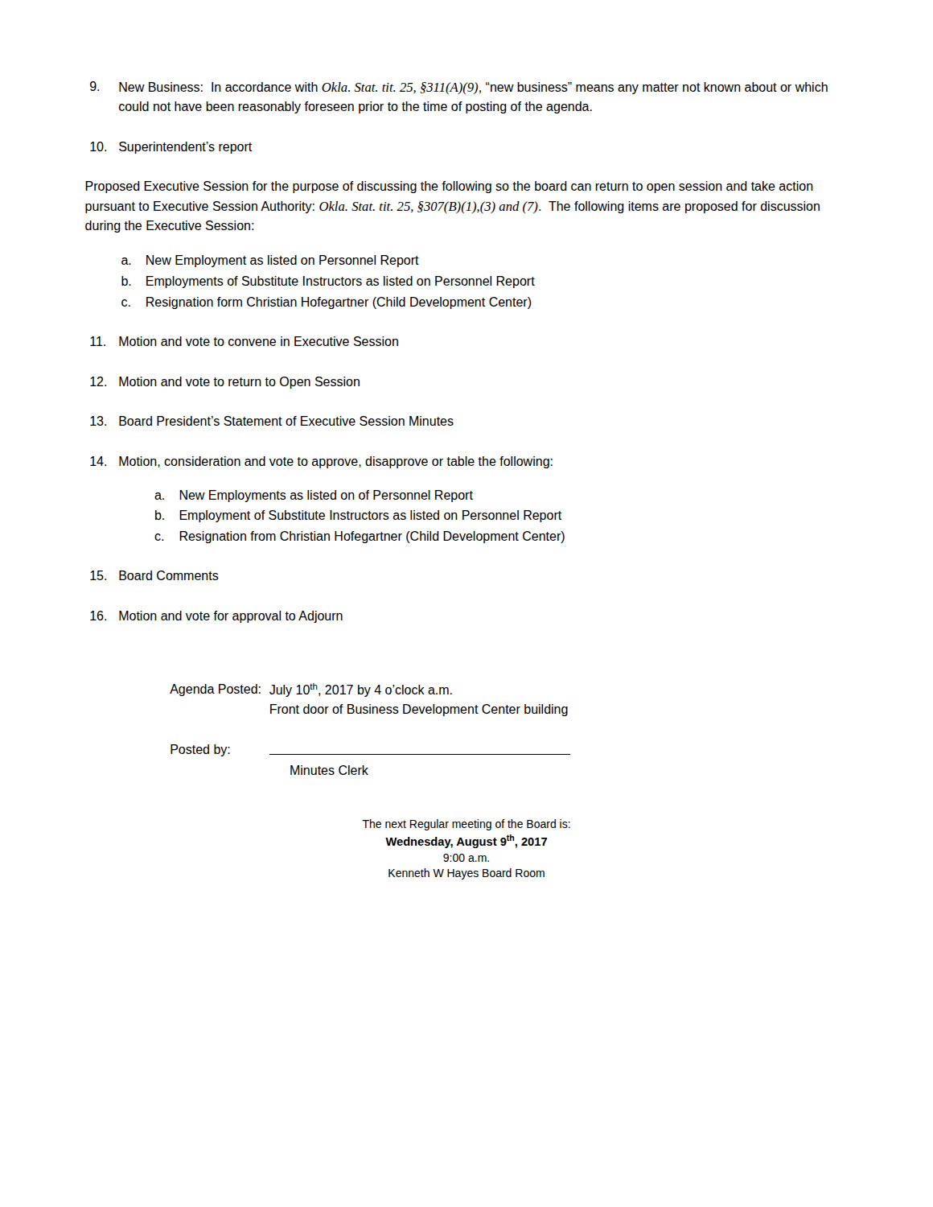9. New Business: In accordance with Okla. Stat. tit. 25, §311(A)(9), “new business” means any matter not known about or which could not have been reasonably foreseen prior to the time of posting of the agenda.
10. Superintendent’s report
Proposed Executive Session for the purpose of discussing the following so the board can return to open session and take action pursuant to Executive Session Authority: Okla. Stat. tit. 25, §307(B)(1),(3) and (7). The following items are proposed for discussion during the Executive Session:
a. New Employment as listed on Personnel Report
b. Employments of Substitute Instructors as listed on Personnel Report
c. Resignation form Christian Hofegartner (Child Development Center)
11. Motion and vote to convene in Executive Session
12. Motion and vote to return to Open Session
13. Board President’s Statement of Executive Session Minutes
14. Motion, consideration and vote to approve, disapprove or table the following:
a. New Employments as listed on of Personnel Report
b. Employment of Substitute Instructors as listed on Personnel Report
c. Resignation from Christian Hofegartner (Child Development Center)
15. Board Comments
16. Motion and vote for approval to Adjourn
| Agenda Posted: | July 10 th , 2017 by 4 o’clock a.m. Front door of Business Development Center building |
| Posted by: | |
Minutes Clerk
The next Regular meeting of the Board is:
Wednesday, August 9th, 2017
9:00 a.m.
Kenneth W Hayes Board Room